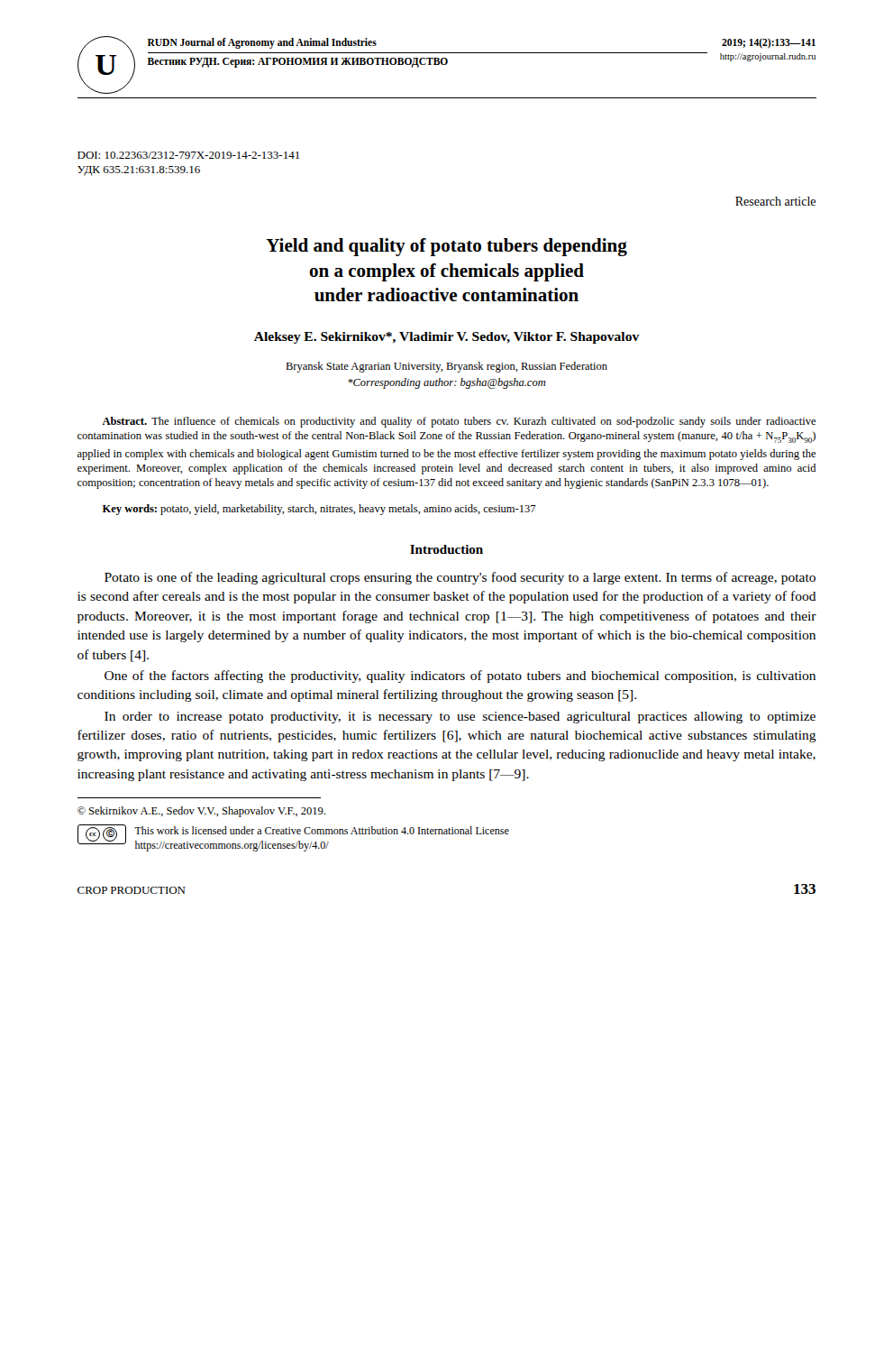U
RUDN Journal of Agronomy and Animal Industries
Вестник РУДН. Серия: АГРОНОМИЯ И ЖИВОТНОВОДСТВО
2019; 14(2):133—141
http://agrojournal.rudn.ru
DOI: 10.22363/2312-797X-2019-14-2-133-141
УДК 635.21:631.8:539.16
Research article
Yield and quality of potato tubers depending
on a complex of chemicals applied
under radioactive contamination
Aleksey E. Sekirnikov*, Vladimir V. Sedov, Viktor F. Shapovalov
Bryansk State Agrarian University, Bryansk region, Russian Federation
*Corresponding author: bgsha@bgsha.com
Abstract. The influence of chemicals on productivity and quality of potato tubers cv. Kurazh cultivated on sod-podzolic sandy soils under radioactive contamination was studied in the south-west of the central Non-Black Soil Zone of the Russian Federation. Organo-mineral system (manure, 40 t/ha + N75P30K90) applied in complex with chemicals and biological agent Gumistim turned to be the most effective fertilizer system providing the maximum potato yields during the experiment. Moreover, complex application of the chemicals increased protein level and decreased starch content in tubers, it also improved amino acid composition; concentration of heavy metals and specific activity of cesium-137 did not exceed sanitary and hygienic standards (SanPiN 2.3.3 1078—01).
Key words: potato, yield, marketability, starch, nitrates, heavy metals, amino acids, cesium-137
Introduction
Potato is one of the leading agricultural crops ensuring the country's food security to a large extent. In terms of acreage, potato is second after cereals and is the most popular in the consumer basket of the population used for the production of a variety of food products. Moreover, it is the most important forage and technical crop [1—3]. The high competitiveness of potatoes and their intended use is largely determined by a number of quality indicators, the most important of which is the bio-chemical composition of tubers [4].
One of the factors affecting the productivity, quality indicators of potato tubers and biochemical composition, is cultivation conditions including soil, climate and optimal mineral fertilizing throughout the growing season [5].
In order to increase potato productivity, it is necessary to use science-based agricultural practices allowing to optimize fertilizer doses, ratio of nutrients, pesticides, humic fertilizers [6], which are natural biochemical active substances stimulating growth, improving plant nutrition, taking part in redox reactions at the cellular level, reducing radionuclide and heavy metal intake, increasing plant resistance and activating anti-stress mechanism in plants [7—9].
© Sekirnikov A.E., Sedov V.V., Shapovalov V.F., 2019.
ccⒸ
This work is licensed under a Creative Commons Attribution 4.0 International License
https://creativecommons.org/licenses/by/4.0/
CROP PRODUCTION
133